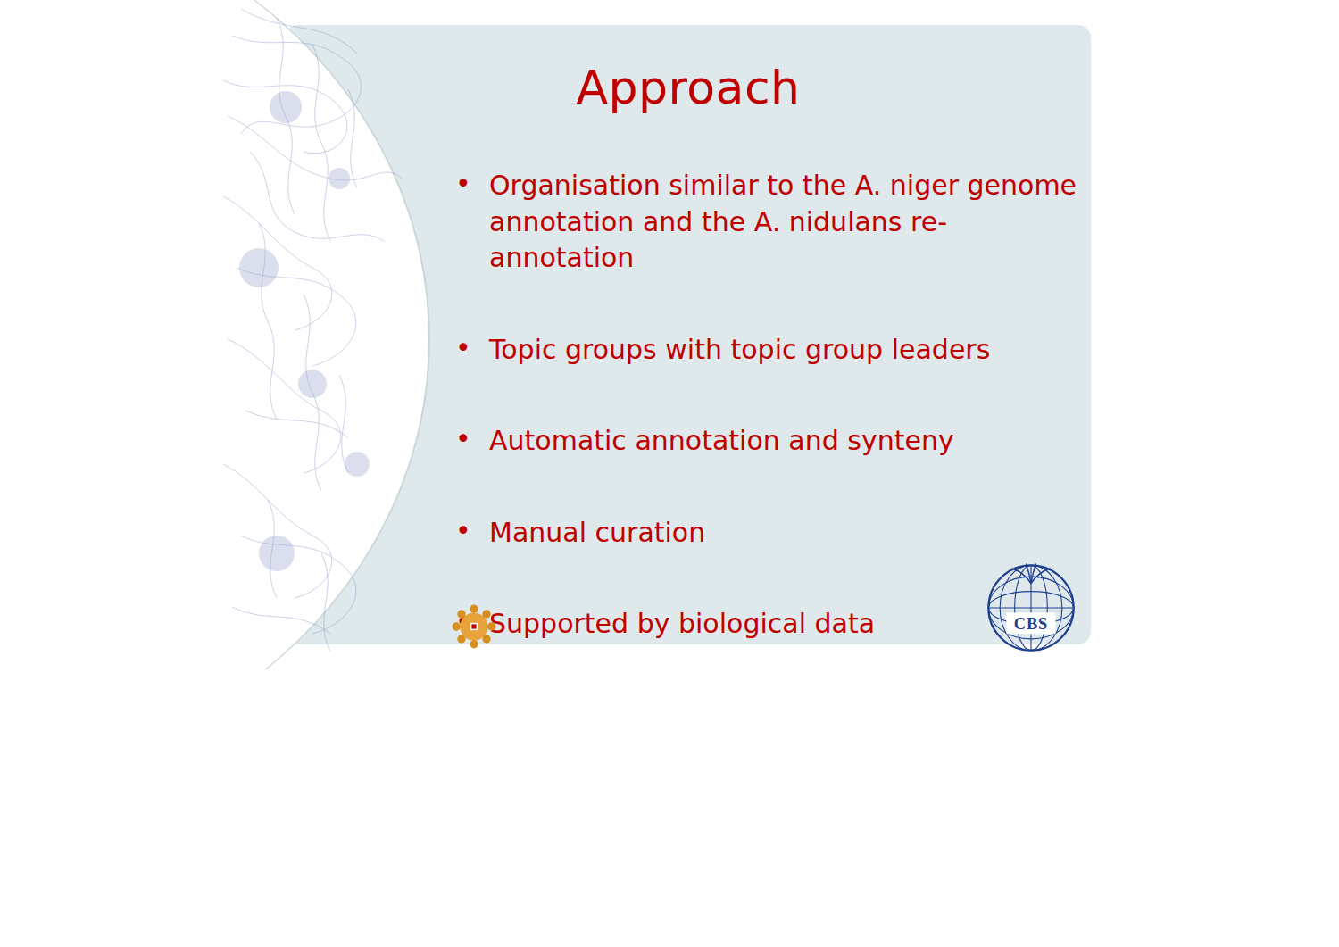Approach
Organisation similar to the A. niger genome annotation and the A. nidulans re-annotation
Topic groups with topic group leaders
Automatic annotation and synteny
Manual curation
Supported by biological data
CBS